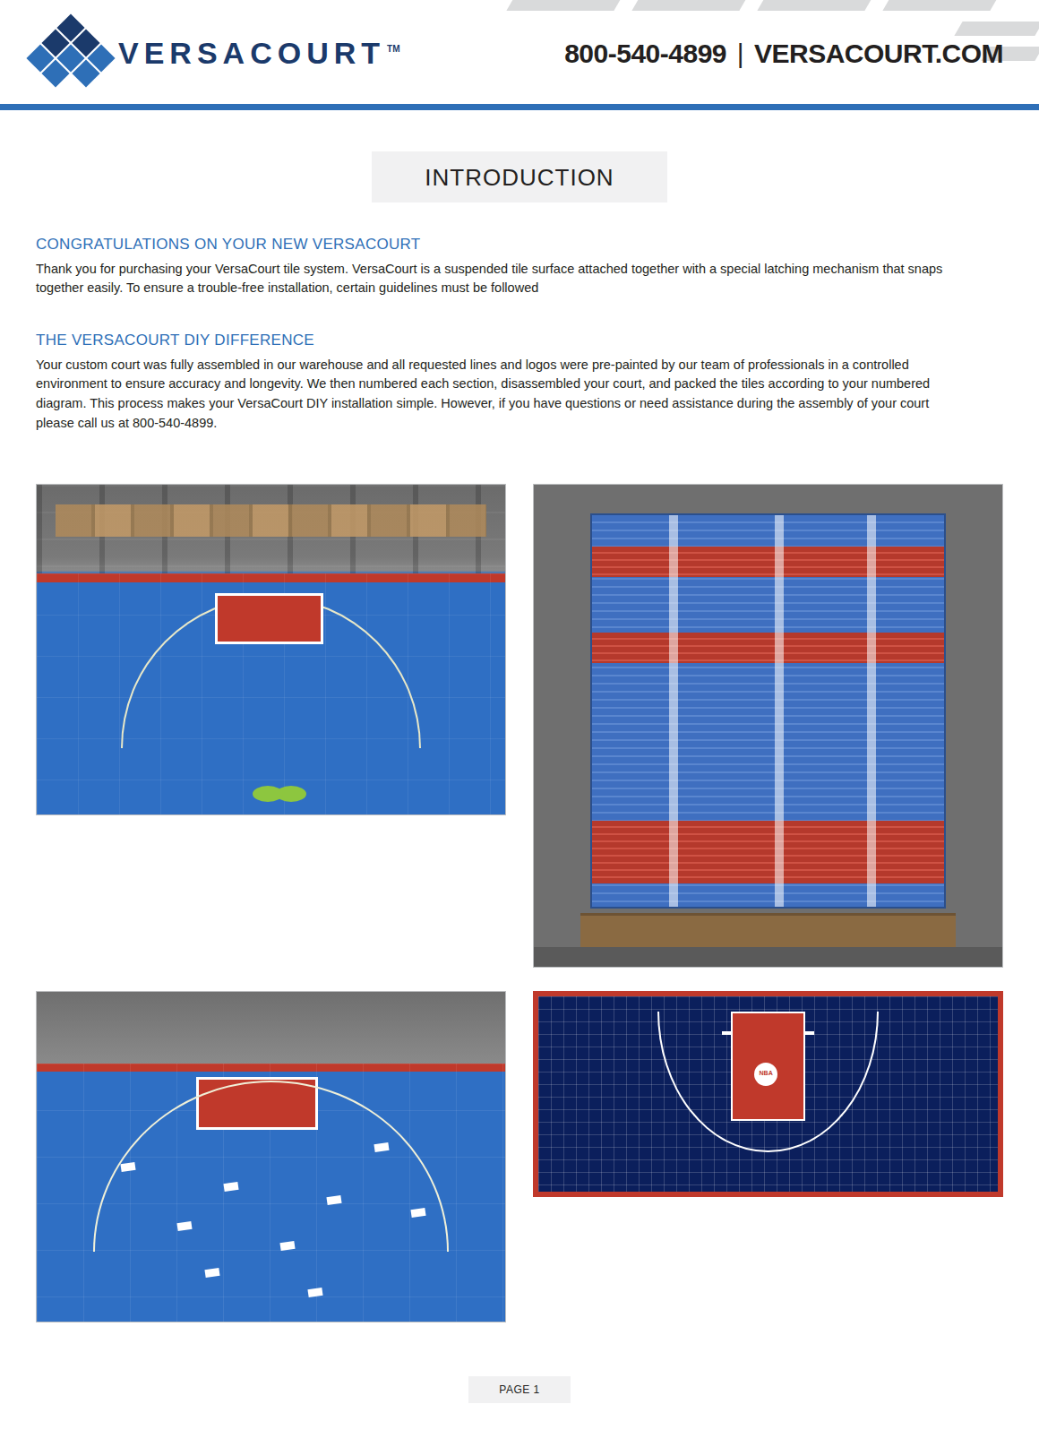VERSACOURTTM
800-540-4899 | VERSACOURT.COM
INTRODUCTION
CONGRATULATIONS ON YOUR NEW VERSACOURT
Thank you for purchasing your VersaCourt tile system. VersaCourt is a suspended tile surface attached together with a special latching mechanism that snaps together easily. To ensure a trouble-free installation, certain guidelines must be followed
THE VERSACOURT DIY DIFFERENCE
Your custom court was fully assembled in our warehouse and all requested lines and logos were pre-painted by our team of professionals in a controlled environment to ensure accuracy and longevity. We then numbered each section, disassembled your court, and packed the tiles according to your numbered diagram. This process makes your VersaCourt DIY installation simple. However, if you have questions or need assistance during the assembly of your court please call us at 800-540-4899.
Back Sideline Right Baseline Front Side
PAGE 1